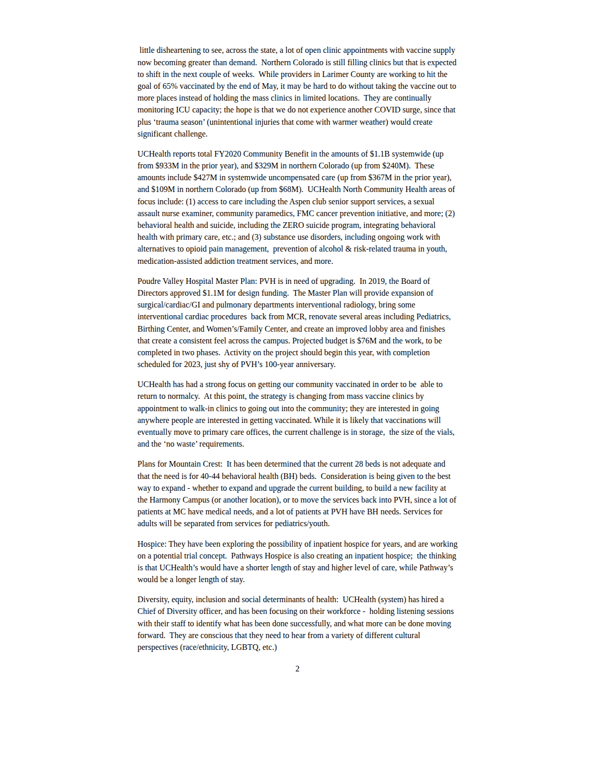little disheartening to see, across the state, a lot of open clinic appointments with vaccine supply now becoming greater than demand. Northern Colorado is still filling clinics but that is expected to shift in the next couple of weeks. While providers in Larimer County are working to hit the goal of 65% vaccinated by the end of May, it may be hard to do without taking the vaccine out to more places instead of holding the mass clinics in limited locations. They are continually monitoring ICU capacity; the hope is that we do not experience another COVID surge, since that plus ‘trauma season’ (unintentional injuries that come with warmer weather) would create significant challenge.
UCHealth reports total FY2020 Community Benefit in the amounts of $1.1B systemwide (up from $933M in the prior year), and $329M in northern Colorado (up from $240M). These amounts include $427M in systemwide uncompensated care (up from $367M in the prior year), and $109M in northern Colorado (up from $68M). UCHealth North Community Health areas of focus include: (1) access to care including the Aspen club senior support services, a sexual assault nurse examiner, community paramedics, FMC cancer prevention initiative, and more; (2) behavioral health and suicide, including the ZERO suicide program, integrating behavioral health with primary care, etc.; and (3) substance use disorders, including ongoing work with alternatives to opioid pain management, prevention of alcohol & risk-related trauma in youth, medication-assisted addiction treatment services, and more.
Poudre Valley Hospital Master Plan: PVH is in need of upgrading. In 2019, the Board of Directors approved $1.1M for design funding. The Master Plan will provide expansion of surgical/cardiac/GI and pulmonary departments interventional radiology, bring some interventional cardiac procedures back from MCR, renovate several areas including Pediatrics, Birthing Center, and Women’s/Family Center, and create an improved lobby area and finishes that create a consistent feel across the campus. Projected budget is $76M and the work, to be completed in two phases. Activity on the project should begin this year, with completion scheduled for 2023, just shy of PVH’s 100-year anniversary.
UCHealth has had a strong focus on getting our community vaccinated in order to be able to return to normalcy. At this point, the strategy is changing from mass vaccine clinics by appointment to walk-in clinics to going out into the community; they are interested in going anywhere people are interested in getting vaccinated. While it is likely that vaccinations will eventually move to primary care offices, the current challenge is in storage, the size of the vials, and the ‘no waste’ requirements.
Plans for Mountain Crest: It has been determined that the current 28 beds is not adequate and that the need is for 40-44 behavioral health (BH) beds. Consideration is being given to the best way to expand - whether to expand and upgrade the current building, to build a new facility at the Harmony Campus (or another location), or to move the services back into PVH, since a lot of patients at MC have medical needs, and a lot of patients at PVH have BH needs. Services for adults will be separated from services for pediatrics/youth.
Hospice: They have been exploring the possibility of inpatient hospice for years, and are working on a potential trial concept. Pathways Hospice is also creating an inpatient hospice; the thinking is that UCHealth’s would have a shorter length of stay and higher level of care, while Pathway’s would be a longer length of stay.
Diversity, equity, inclusion and social determinants of health: UCHealth (system) has hired a Chief of Diversity officer, and has been focusing on their workforce - holding listening sessions with their staff to identify what has been done successfully, and what more can be done moving forward. They are conscious that they need to hear from a variety of different cultural perspectives (race/ethnicity, LGBTQ, etc.)
2